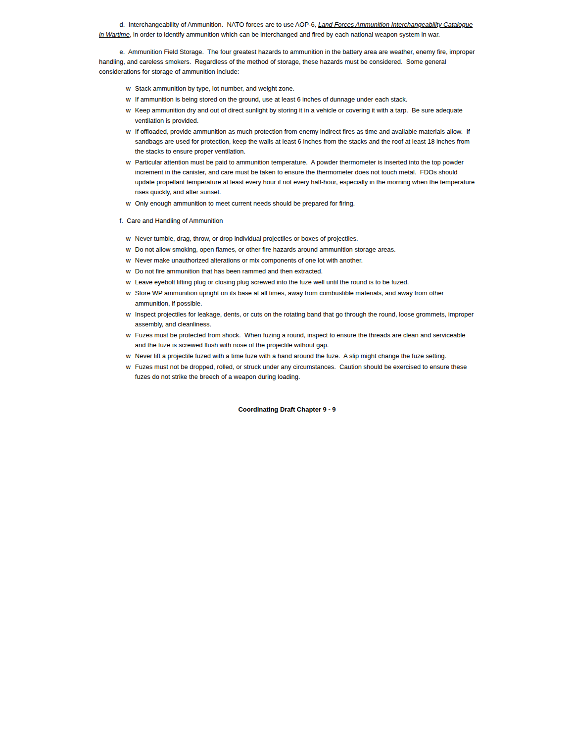d. Interchangeability of Ammunition. NATO forces are to use AOP-6, Land Forces Ammunition Interchangeability Catalogue in Wartime, in order to identify ammunition which can be interchanged and fired by each national weapon system in war.
e. Ammunition Field Storage. The four greatest hazards to ammunition in the battery area are weather, enemy fire, improper handling, and careless smokers. Regardless of the method of storage, these hazards must be considered. Some general considerations for storage of ammunition include:
Stack ammunition by type, lot number, and weight zone.
If ammunition is being stored on the ground, use at least 6 inches of dunnage under each stack.
Keep ammunition dry and out of direct sunlight by storing it in a vehicle or covering it with a tarp. Be sure adequate ventilation is provided.
If offloaded, provide ammunition as much protection from enemy indirect fires as time and available materials allow. If sandbags are used for protection, keep the walls at least 6 inches from the stacks and the roof at least 18 inches from the stacks to ensure proper ventilation.
Particular attention must be paid to ammunition temperature. A powder thermometer is inserted into the top powder increment in the canister, and care must be taken to ensure the thermometer does not touch metal. FDOs should update propellant temperature at least every hour if not every half-hour, especially in the morning when the temperature rises quickly, and after sunset.
Only enough ammunition to meet current needs should be prepared for firing.
f. Care and Handling of Ammunition
Never tumble, drag, throw, or drop individual projectiles or boxes of projectiles.
Do not allow smoking, open flames, or other fire hazards around ammunition storage areas.
Never make unauthorized alterations or mix components of one lot with another.
Do not fire ammunition that has been rammed and then extracted.
Leave eyebolt lifting plug or closing plug screwed into the fuze well until the round is to be fuzed.
Store WP ammunition upright on its base at all times, away from combustible materials, and away from other ammunition, if possible.
Inspect projectiles for leakage, dents, or cuts on the rotating band that go through the round, loose grommets, improper assembly, and cleanliness.
Fuzes must be protected from shock. When fuzing a round, inspect to ensure the threads are clean and serviceable and the fuze is screwed flush with nose of the projectile without gap.
Never lift a projectile fuzed with a time fuze with a hand around the fuze. A slip might change the fuze setting.
Fuzes must not be dropped, rolled, or struck under any circumstances. Caution should be exercised to ensure these fuzes do not strike the breech of a weapon during loading.
Coordinating Draft Chapter 9 - 9